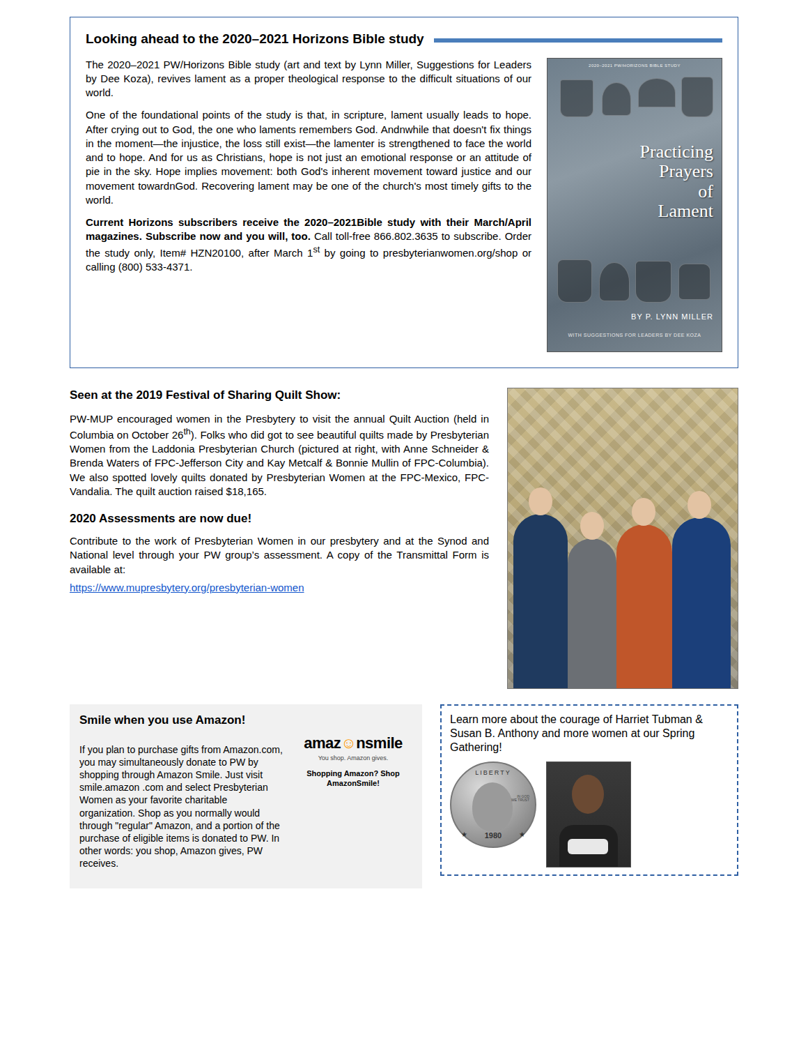Looking ahead to the 2020–2021 Horizons Bible study
The 2020–2021 PW/Horizons Bible study (art and text by Lynn Miller, Suggestions for Leaders by Dee Koza), revives lament as a proper theological response to the difficult situations of our world.
One of the foundational points of the study is that, in scripture, lament usually leads to hope. After crying out to God, the one who laments remembers God. Andnwhile that doesn't fix things in the moment—the injustice, the loss still exist—the lamenter is strengthened to face the world and to hope. And for us as Christians, hope is not just an emotional response or an attitude of pie in the sky. Hope implies movement: both God's inherent movement toward justice and our movement towardnGod. Recovering lament may be one of the church's most timely gifts to the world.
Current Horizons subscribers receive the 2020–2021Bible study with their March/April magazines. Subscribe now and you will, too. Call toll-free 866.802.3635 to subscribe. Order the study only, Item# HZN20100, after March 1st by going to presbyterianwomen.org/shop or calling (800) 533-4371.
2020–2021 PW/HORIZONS BIBLE STUDY
Practicing
Prayers
of
Lament
BY P. LYNN MILLER
WITH SUGGESTIONS FOR LEADERS BY DEE KOZA
Seen at the 2019 Festival of Sharing Quilt Show:
PW-MUP encouraged women in the Presbytery to visit the annual Quilt Auction (held in Columbia on October 26th). Folks who did got to see beautiful quilts made by Presbyterian Women from the Laddonia Presbyterian Church (pictured at right, with Anne Schneider & Brenda Waters of FPC-Jefferson City and Kay Metcalf & Bonnie Mullin of FPC-Columbia). We also spotted lovely quilts donated by Presbyterian Women at the FPC-Mexico, FPC-Vandalia. The quilt auction raised $18,165.
2020 Assessments are now due!
Contribute to the work of Presbyterian Women in our presbytery and at the Synod and National level through your PW group’s assessment. A copy of the Transmittal Form is available at:
https://www.mupresbytery.org/presbyterian-women
Smile when you use Amazon!
If you plan to purchase gifts from Amazon.com, you may simultaneously donate to PW by shopping through Amazon Smile. Just visit smile.amazon .com and select Presbyterian Women as your favorite charitable organization. Shop as you normally would through "regular" Amazon, and a portion of the purchase of eligible items is donated to PW. In other words: you shop, Amazon gives, PW receives.
amaz☺nsmile
You shop. Amazon gives.
Shopping Amazon? Shop AmazonSmile!
Learn more about the courage of Harriet Tubman & Susan B. Anthony and more women at our Spring Gathering!
LIBERTY
IN GOD
WE TRUST
★
★
1980